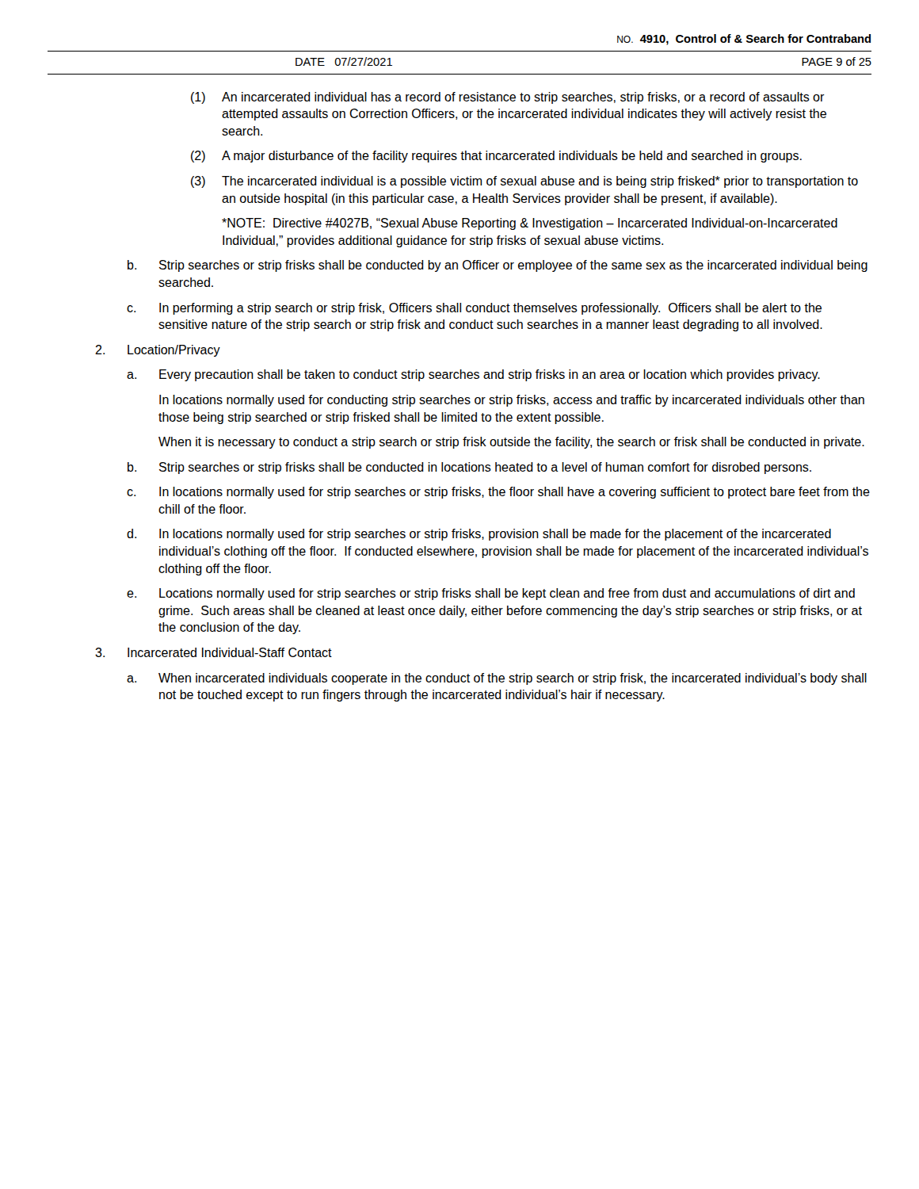NO. 4910, Control of & Search for Contraband
DATE 07/27/2021 PAGE 9 of 25
(1)
An incarcerated individual has a record of resistance to strip searches, strip frisks, or a record of assaults or attempted assaults on Correction Officers, or the incarcerated individual indicates they will actively resist the search.
(2)
A major disturbance of the facility requires that incarcerated individuals be held and searched in groups.
(3)
The incarcerated individual is a possible victim of sexual abuse and is being strip frisked* prior to transportation to an outside hospital (in this particular case, a Health Services provider shall be present, if available).
*NOTE: Directive #4027B, “Sexual Abuse Reporting & Investigation – Incarcerated Individual-on-Incarcerated Individual,” provides additional guidance for strip frisks of sexual abuse victims.
b.
Strip searches or strip frisks shall be conducted by an Officer or employee of the same sex as the incarcerated individual being searched.
c.
In performing a strip search or strip frisk, Officers shall conduct themselves professionally. Officers shall be alert to the sensitive nature of the strip search or strip frisk and conduct such searches in a manner least degrading to all involved.
2.
Location/Privacy
a.
Every precaution shall be taken to conduct strip searches and strip frisks in an area or location which provides privacy.
In locations normally used for conducting strip searches or strip frisks, access and traffic by incarcerated individuals other than those being strip searched or strip frisked shall be limited to the extent possible.
When it is necessary to conduct a strip search or strip frisk outside the facility, the search or frisk shall be conducted in private.
b.
Strip searches or strip frisks shall be conducted in locations heated to a level of human comfort for disrobed persons.
c.
In locations normally used for strip searches or strip frisks, the floor shall have a covering sufficient to protect bare feet from the chill of the floor.
d.
In locations normally used for strip searches or strip frisks, provision shall be made for the placement of the incarcerated individual’s clothing off the floor. If conducted elsewhere, provision shall be made for placement of the incarcerated individual’s clothing off the floor.
e.
Locations normally used for strip searches or strip frisks shall be kept clean and free from dust and accumulations of dirt and grime. Such areas shall be cleaned at least once daily, either before commencing the day’s strip searches or strip frisks, or at the conclusion of the day.
3.
Incarcerated Individual-Staff Contact
a.
When incarcerated individuals cooperate in the conduct of the strip search or strip frisk, the incarcerated individual’s body shall not be touched except to run fingers through the incarcerated individual’s hair if necessary.